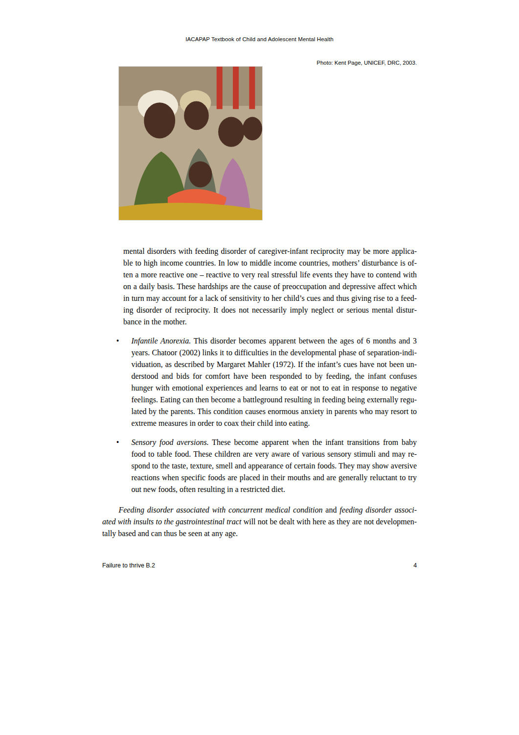IACAPAP Textbook of Child and Adolescent Mental Health
Photo: Kent Page, UNICEF, DRC, 2003.
mental disorders with feeding disorder of caregiver-infant reciprocity may be more applicable to high income countries. In low to middle income countries, mothers’ disturbance is often a more reactive one – reactive to very real stressful life events they have to contend with on a daily basis. These hardships are the cause of preoccupation and depressive affect which in turn may account for a lack of sensitivity to her child’s cues and thus giving rise to a feeding disorder of reciprocity. It does not necessarily imply neglect or serious mental disturbance in the mother.
Infantile Anorexia. This disorder becomes apparent between the ages of 6 months and 3 years. Chatoor (2002) links it to difficulties in the developmental phase of separation-individuation, as described by Margaret Mahler (1972). If the infant’s cues have not been understood and bids for comfort have been responded to by feeding, the infant confuses hunger with emotional experiences and learns to eat or not to eat in response to negative feelings. Eating can then become a battleground resulting in feeding being externally regulated by the parents. This condition causes enormous anxiety in parents who may resort to extreme measures in order to coax their child into eating.
Sensory food aversions. These become apparent when the infant transitions from baby food to table food. These children are very aware of various sensory stimuli and may respond to the taste, texture, smell and appearance of certain foods. They may show aversive reactions when specific foods are placed in their mouths and are generally reluctant to try out new foods, often resulting in a restricted diet.
Feeding disorder associated with concurrent medical condition and feeding disorder associated with insults to the gastrointestinal tract will not be dealt with here as they are not developmentally based and can thus be seen at any age.
Failure to thrive B.2
4